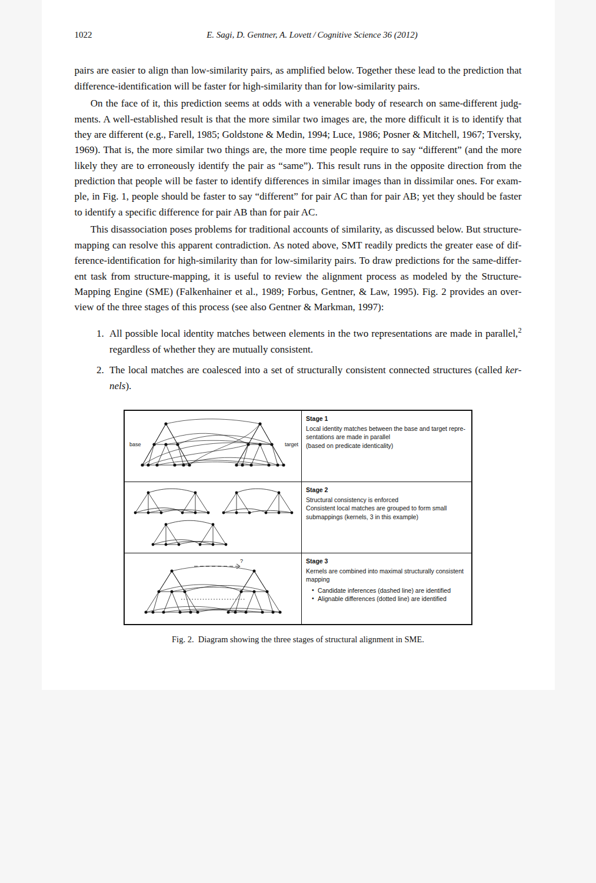1022 E. Sagi, D. Gentner, A. Lovett / Cognitive Science 36 (2012)
pairs are easier to align than low-similarity pairs, as amplified below. Together these lead to the prediction that difference-identification will be faster for high-similarity than for low-similarity pairs.
On the face of it, this prediction seems at odds with a venerable body of research on same-different judgments. A well-established result is that the more similar two images are, the more difficult it is to identify that they are different (e.g., Farell, 1985; Goldstone & Medin, 1994; Luce, 1986; Posner & Mitchell, 1967; Tversky, 1969). That is, the more similar two things are, the more time people require to say “different” (and the more likely they are to erroneously identify the pair as “same”). This result runs in the opposite direction from the prediction that people will be faster to identify differences in similar images than in dissimilar ones. For example, in Fig. 1, people should be faster to say “different” for pair AC than for pair AB; yet they should be faster to identify a specific difference for pair AB than for pair AC.
This disassociation poses problems for traditional accounts of similarity, as discussed below. But structure-mapping can resolve this apparent contradiction. As noted above, SMT readily predicts the greater ease of difference-identification for high-similarity than for low-similarity pairs. To draw predictions for the same-different task from structure-mapping, it is useful to review the alignment process as modeled by the Structure-Mapping Engine (SME) (Falkenhainer et al., 1989; Forbus, Gentner, & Law, 1995). Fig. 2 provides an overview of the three stages of this process (see also Gentner & Markman, 1997):
All possible local identity matches between elements in the two representations are made in parallel,2 regardless of whether they are mutually consistent.
The local matches are coalesced into a set of structurally consistent connected structures (called kernels).
| base target | Stage 1 Local identity matches between the base and target representations are made in parallel (based on predicate identicality) |
| | Stage 2 Structural consistency is enforced Consistent local matches are grouped to form small submappings (kernels, 3 in this example) |
| ? | Stage 3 Kernels are combined into maximal structurally consistent mapping Candidate inferences (dashed line) are identified Alignable differences (dotted line) are identified |
Fig. 2. Diagram showing the three stages of structural alignment in SME.